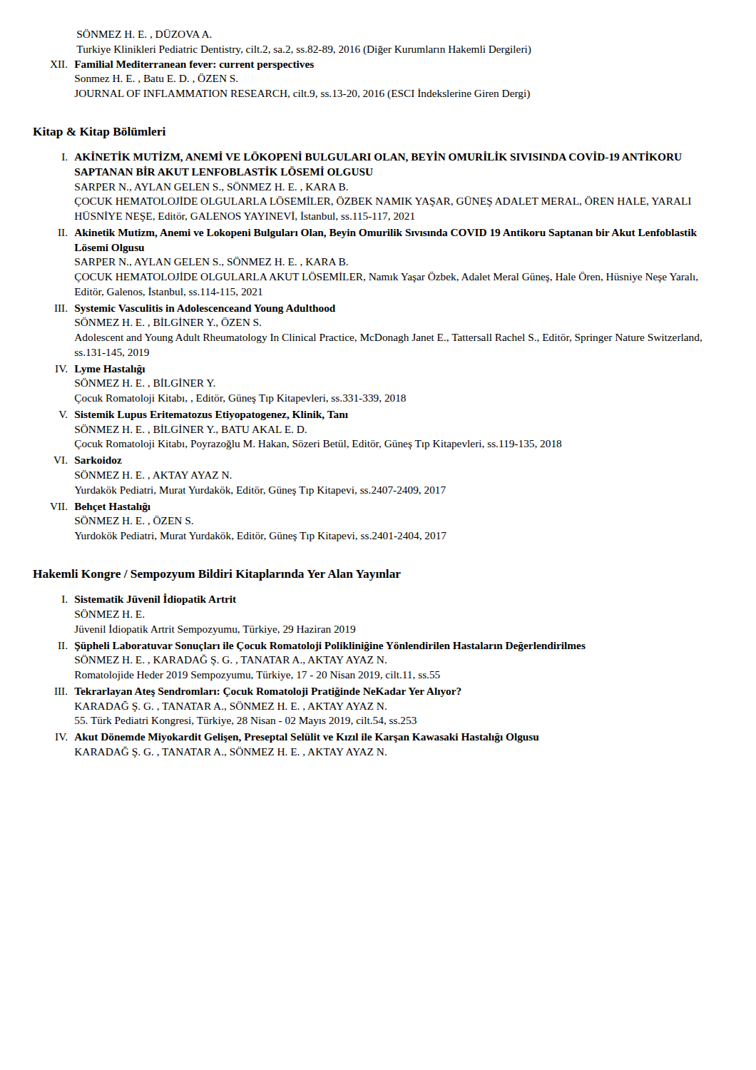SÖNMEZ H. E. , DÜZOVA A.
Turkiye Klinikleri Pediatric Dentistry, cilt.2, sa.2, ss.82-89, 2016 (Diğer Kurumların Hakemli Dergileri)
XII. Familial Mediterranean fever: current perspectives
Sonmez H. E. , Batu E. D. , ÖZEN S.
JOURNAL OF INFLAMMATION RESEARCH, cilt.9, ss.13-20, 2016 (ESCI İndekslerine Giren Dergi)
Kitap & Kitap Bölümleri
I. AKİNETİK MUTİZM, ANEMİ VE LÖKOPENİ BULGULARI OLAN, BEYİN OMURİLİK SIVISINDA COVİD-19 ANTİKORU SAPTANAN BİR AKUT LENFOBLASTİK LÖSEMİ OLGUSU
SARPER N., AYLAN GELEN S., SÖNMEZ H. E. , KARA B.
ÇOCUK HEMATOLOJİDE OLGULARLA LÖSEMİLER, ÖZBEK NAMIK YAŞAR, GÜNEŞ ADALET MERAL, ÖREN HALE, YARALI HÜSNİYE NEŞE, Editör, GALENOS YAYINEVİ, İstanbul, ss.115-117, 2021
II. Akinetik Mutizm, Anemi ve Lokopeni Bulguları Olan, Beyin Omurilik Sıvısında COVID 19 Antikoru Saptanan bir Akut Lenfoblastik Lösemi Olgusu
SARPER N., AYLAN GELEN S., SÖNMEZ H. E. , KARA B.
ÇOCUK HEMATOLOJİDE OLGULARLA AKUT LÖSEMİLER, Namık Yaşar Özbek, Adalet Meral Güneş, Hale Ören, Hüsniye Neşe Yaralı, Editör, Galenos, İstanbul, ss.114-115, 2021
III. Systemic Vasculitis in Adolescenceand Young Adulthood
SÖNMEZ H. E. , BİLGİNER Y., ÖZEN S.
Adolescent and Young Adult Rheumatology In Clinical Practice, McDonagh Janet E., Tattersall Rachel S., Editör, Springer Nature Switzerland, ss.131-145, 2019
IV. Lyme Hastalığı
SÖNMEZ H. E. , BİLGİNER Y.
Çocuk Romatoloji Kitabı, , Editör, Güneş Tıp Kitapevleri, ss.331-339, 2018
V. Sistemik Lupus Eritematozus Etiyopatogenez, Klinik, Tanı
SÖNMEZ H. E. , BİLGİNER Y., BATU AKAL E. D.
Çocuk Romatoloji Kitabı, Poyrazoğlu M. Hakan, Sözeri Betül, Editör, Güneş Tıp Kitapevleri, ss.119-135, 2018
VI. Sarkoidoz
SÖNMEZ H. E. , AKTAY AYAZ N.
Yurdakök Pediatri, Murat Yurdakök, Editör, Güneş Tıp Kitapevi, ss.2407-2409, 2017
VII. Behçet Hastalığı
SÖNMEZ H. E. , ÖZEN S.
Yurdokök Pediatri, Murat Yurdakök, Editör, Güneş Tıp Kitapevi, ss.2401-2404, 2017
Hakemli Kongre / Sempozyum Bildiri Kitaplarında Yer Alan Yayınlar
I. Sistematik Jüvenil İdiopatik Artrit
SÖNMEZ H. E.
Jüvenil İdiopatik Artrit Sempozyumu, Türkiye, 29 Haziran 2019
II. Şüpheli Laboratuvar Sonuçları ile Çocuk Romatoloji Polikliniğine Yönlendirilen Hastaların Değerlendirilmes
SÖNMEZ H. E. , KARADAĞ Ş. G. , TANATAR A., AKTAY AYAZ N.
Romatolojide Heder 2019 Sempozyumu, Türkiye, 17 - 20 Nisan 2019, cilt.11, ss.55
III. Tekrarlayan Ateş Sendromları: Çocuk Romatoloji Pratiğinde NeKadar Yer Alıyor?
KARADAĞ Ş. G. , TANATAR A., SÖNMEZ H. E. , AKTAY AYAZ N.
55. Türk Pediatri Kongresi, Türkiye, 28 Nisan - 02 Mayıs 2019, cilt.54, ss.253
IV. Akut Dönemde Miyokardit Gelişen, Preseptal Selülit ve Kızıl ile Karşan Kawasaki Hastalığı Olgusu
KARADAĞ Ş. G. , TANATAR A., SÖNMEZ H. E. , AKTAY AYAZ N.